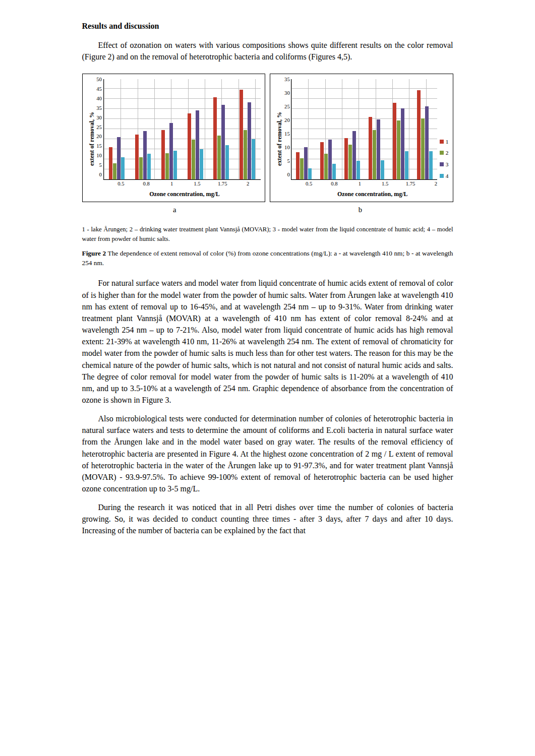Results and discussion
Effect of ozonation on waters with various compositions shows quite different results on the color removal (Figure 2) and on the removal of heterotrophic bacteria and coliforms (Figures 4,5).
extent of removal, %
50454035302520151050
0.50.811.51.752
Ozone concentration, mg/L
extent of removal, %
35302520151050
1
2
3
4
0.50.811.51.752
Ozone concentration, mg/L
a b
1 - lake Årungen; 2 – drinking water treatment plant Vannsjå (MOVAR); 3 - model water from the liquid concentrate of humic acid; 4 – model water from powder of humic salts.
Figure 2 The dependence of extent removal of color (%) from ozone concentrations (mg/L): a - at wavelength 410 nm; b - at wavelength 254 nm.
For natural surface waters and model water from liquid concentrate of humic acids extent of removal of color of is higher than for the model water from the powder of humic salts. Water from Årungen lake at wavelength 410 nm has extent of removal up to 16-45%, and at wavelength 254 nm – up to 9-31%. Water from drinking water treatment plant Vannsjå (MOVAR) at a wavelength of 410 nm has extent of color removal 8-24% and at wavelength 254 nm – up to 7-21%. Also, model water from liquid concentrate of humic acids has high removal extent: 21-39% at wavelength 410 nm, 11-26% at wavelength 254 nm. The extent of removal of chromaticity for model water from the powder of humic salts is much less than for other test waters. The reason for this may be the chemical nature of the powder of humic salts, which is not natural and not consist of natural humic acids and salts. The degree of color removal for model water from the powder of humic salts is 11-20% at a wavelength of 410 nm, and up to 3.5-10% at a wavelength of 254 nm. Graphic dependence of absorbance from the concentration of ozone is shown in Figure 3.
Also microbiological tests were conducted for determination number of colonies of heterotrophic bacteria in natural surface waters and tests to determine the amount of coliforms and E.coli bacteria in natural surface water from the Årungen lake and in the model water based on gray water. The results of the removal efficiency of heterotrophic bacteria are presented in Figure 4. At the highest ozone concentration of 2 mg / L extent of removal of heterotrophic bacteria in the water of the Årungen lake up to 91-97.3%, and for water treatment plant Vannsjå (MOVAR) - 93.9-97.5%. To achieve 99-100% extent of removal of heterotrophic bacteria can be used higher ozone concentration up to 3-5 mg/L.
During the research it was noticed that in all Petri dishes over time the number of colonies of bacteria growing. So, it was decided to conduct counting three times - after 3 days, after 7 days and after 10 days. Increasing of the number of bacteria can be explained by the fact that